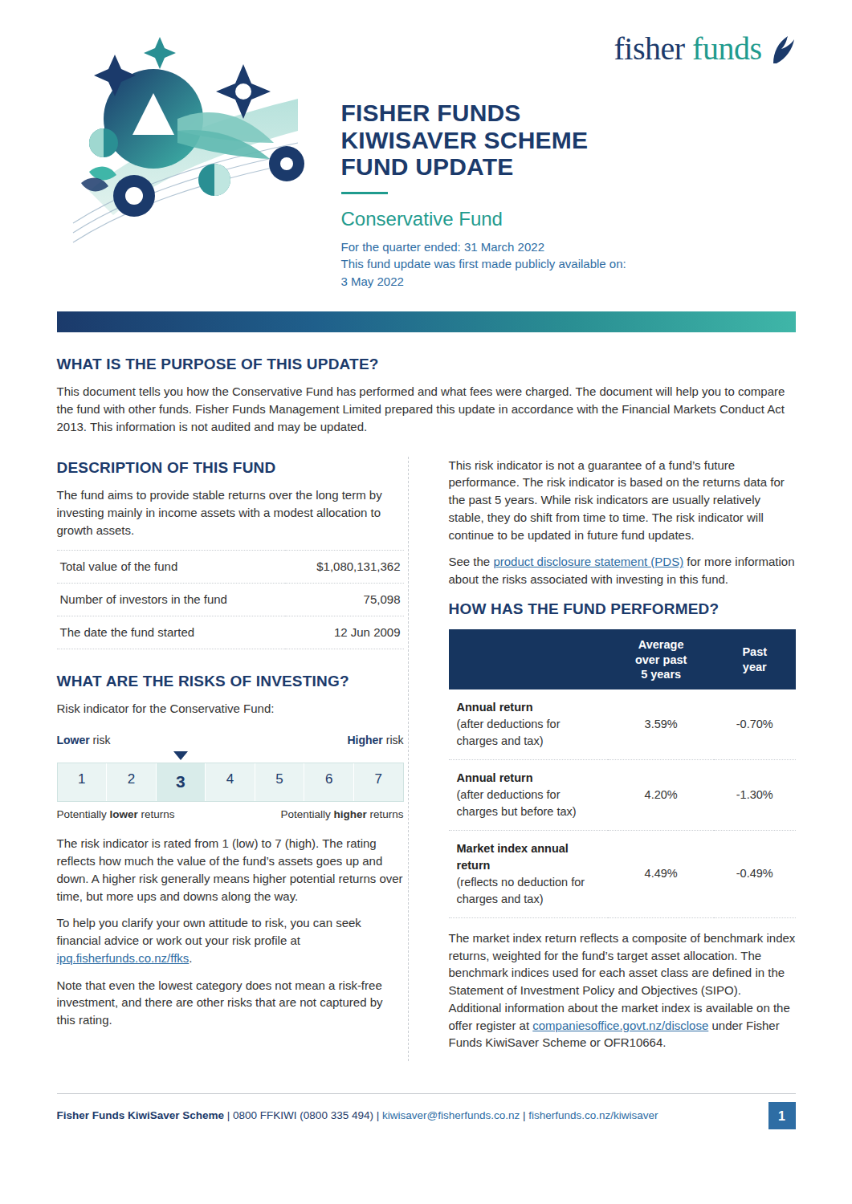fisher funds
FISHER FUNDS
KIWISAVER SCHEME
FUND UPDATE
Conservative Fund
For the quarter ended: 31 March 2022 This fund update was first made publicly available on: 3 May 2022
WHAT IS THE PURPOSE OF THIS UPDATE?
This document tells you how the Conservative Fund has performed and what fees were charged. The document will help you to compare the fund with other funds. Fisher Funds Management Limited prepared this update in accordance with the Financial Markets Conduct Act 2013. This information is not audited and may be updated.
DESCRIPTION OF THIS FUND
The fund aims to provide stable returns over the long term by investing mainly in income assets with a modest allocation to growth assets.
| Total value of the fund | $1,080,131,362 |
| Number of investors in the fund | 75,098 |
| The date the fund started | 12 Jun 2009 |
WHAT ARE THE RISKS OF INVESTING?
Risk indicator for the Conservative Fund:
Lower risk Higher risk
1
2
3
4
5
6
7
Potentially lower returns Potentially higher returns
The risk indicator is rated from 1 (low) to 7 (high). The rating reflects how much the value of the fund’s assets goes up and down. A higher risk generally means higher potential returns over time, but more ups and downs along the way.
To help you clarify your own attitude to risk, you can seek financial advice or work out your risk profile at ipq.fisherfunds.co.nz/ffks.
Note that even the lowest category does not mean a risk-free investment, and there are other risks that are not captured by this rating.
This risk indicator is not a guarantee of a fund’s future performance. The risk indicator is based on the returns data for the past 5 years. While risk indicators are usually relatively stable, they do shift from time to time. The risk indicator will continue to be updated in future fund updates.
See the product disclosure statement (PDS) for more information about the risks associated with investing in this fund.
HOW HAS THE FUND PERFORMED?
| | Average over past 5 years | Past year |
| --- | --- | --- |
| Annual return (after deductions for charges and tax) | 3.59% | -0.70% |
| Annual return (after deductions for charges but before tax) | 4.20% | -1.30% |
| Market index annual return (reflects no deduction for charges and tax) | 4.49% | -0.49% |
The market index return reflects a composite of benchmark index returns, weighted for the fund’s target asset allocation. The benchmark indices used for each asset class are defined in the Statement of Investment Policy and Objectives (SIPO). Additional information about the market index is available on the offer register at companiesoffice.govt.nz/disclose under Fisher Funds KiwiSaver Scheme or OFR10664.
Fisher Funds KiwiSaver Scheme | 0800 FFKIWI (0800 335 494) | kiwisaver@fisherfunds.co.nz | fisherfunds.co.nz/kiwisaver
1